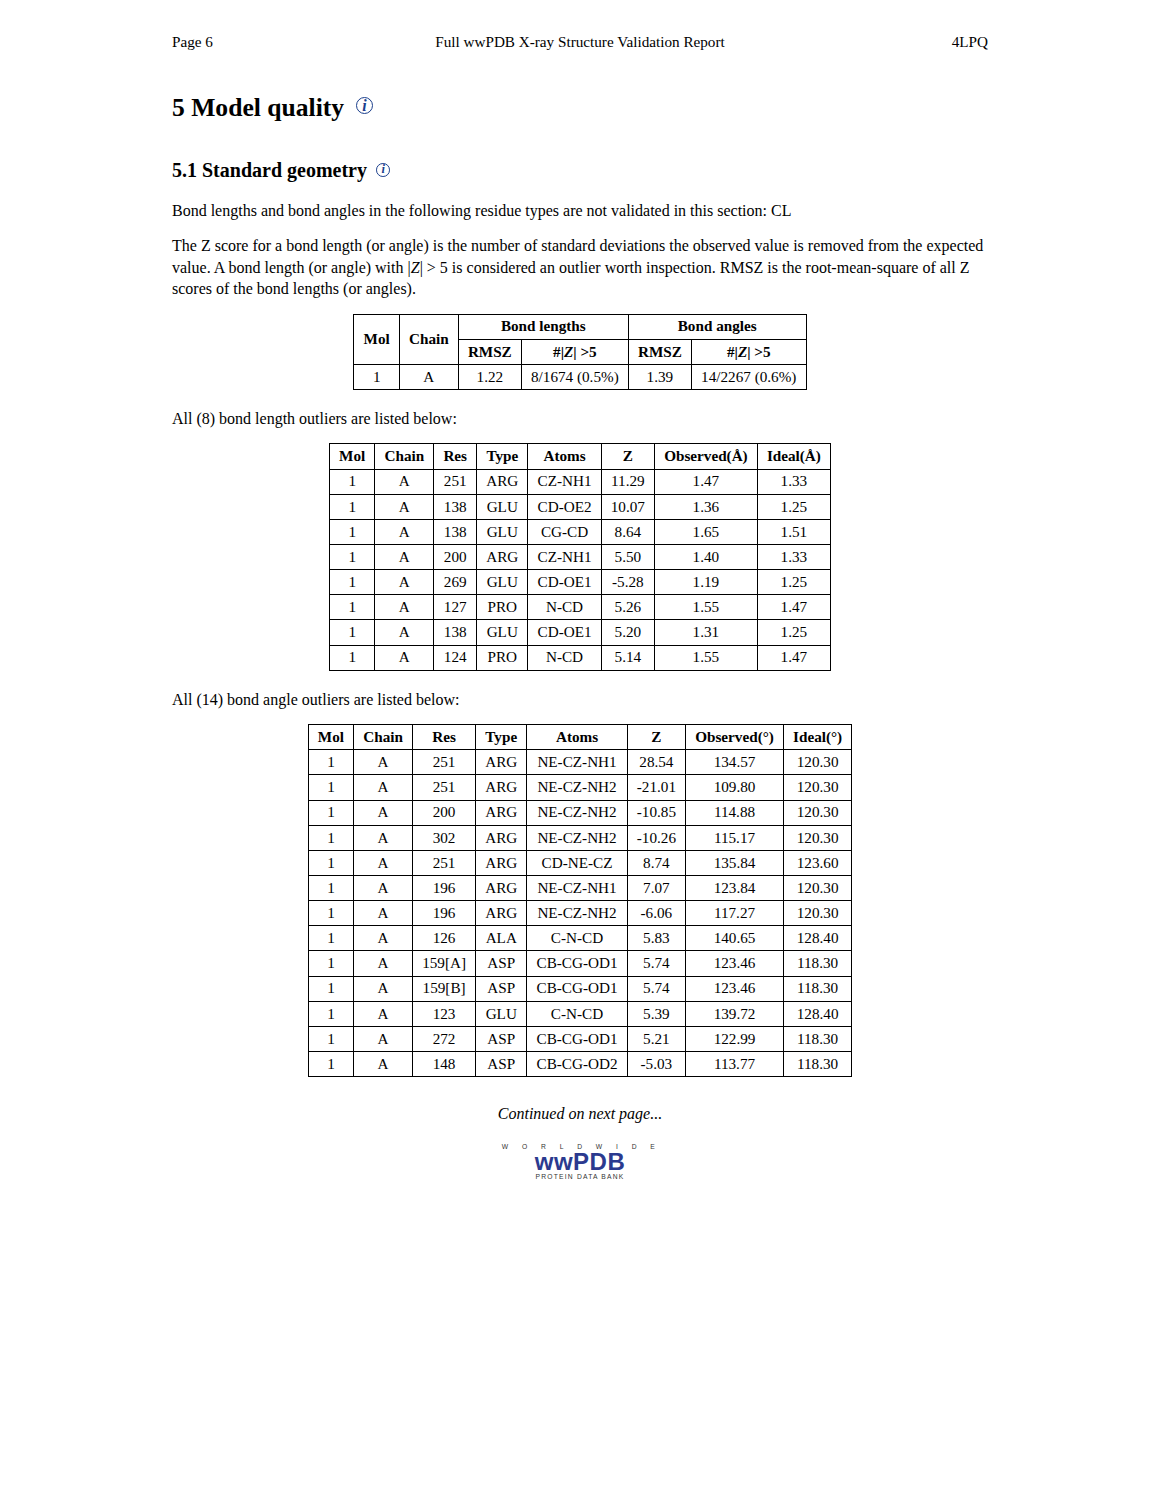Page 6
Full wwPDB X-ray Structure Validation Report
4LPQ
5 Model quality i
5.1 Standard geometry i
Bond lengths and bond angles in the following residue types are not validated in this section: CL
The Z score for a bond length (or angle) is the number of standard deviations the observed value is removed from the expected value. A bond length (or angle) with |Z| > 5 is considered an outlier worth inspection. RMSZ is the root-mean-square of all Z scores of the bond lengths (or angles).
| Mol | Chain | Bond lengths | Bond angles |
| --- | --- | --- | --- |
| RMSZ | #/ Z / >5 | RMSZ | #/ Z / >5 |
| 1 | A | 1.22 | 8/1674 (0.5%) | 1.39 | 14/2267 (0.6%) |
All (8) bond length outliers are listed below:
| Mol | Chain | Res | Type | Atoms | Z | Observed(Å) | Ideal(Å) |
| --- | --- | --- | --- | --- | --- | --- | --- |
| 1 | A | 251 | ARG | CZ-NH1 | 11.29 | 1.47 | 1.33 |
| 1 | A | 138 | GLU | CD-OE2 | 10.07 | 1.36 | 1.25 |
| 1 | A | 138 | GLU | CG-CD | 8.64 | 1.65 | 1.51 |
| 1 | A | 200 | ARG | CZ-NH1 | 5.50 | 1.40 | 1.33 |
| 1 | A | 269 | GLU | CD-OE1 | -5.28 | 1.19 | 1.25 |
| 1 | A | 127 | PRO | N-CD | 5.26 | 1.55 | 1.47 |
| 1 | A | 138 | GLU | CD-OE1 | 5.20 | 1.31 | 1.25 |
| 1 | A | 124 | PRO | N-CD | 5.14 | 1.55 | 1.47 |
All (14) bond angle outliers are listed below:
| Mol | Chain | Res | Type | Atoms | Z | Observed(°) | Ideal(°) |
| --- | --- | --- | --- | --- | --- | --- | --- |
| 1 | A | 251 | ARG | NE-CZ-NH1 | 28.54 | 134.57 | 120.30 |
| 1 | A | 251 | ARG | NE-CZ-NH2 | -21.01 | 109.80 | 120.30 |
| 1 | A | 200 | ARG | NE-CZ-NH2 | -10.85 | 114.88 | 120.30 |
| 1 | A | 302 | ARG | NE-CZ-NH2 | -10.26 | 115.17 | 120.30 |
| 1 | A | 251 | ARG | CD-NE-CZ | 8.74 | 135.84 | 123.60 |
| 1 | A | 196 | ARG | NE-CZ-NH1 | 7.07 | 123.84 | 120.30 |
| 1 | A | 196 | ARG | NE-CZ-NH2 | -6.06 | 117.27 | 120.30 |
| 1 | A | 126 | ALA | C-N-CD | 5.83 | 140.65 | 128.40 |
| 1 | A | 159[A] | ASP | CB-CG-OD1 | 5.74 | 123.46 | 118.30 |
| 1 | A | 159[B] | ASP | CB-CG-OD1 | 5.74 | 123.46 | 118.30 |
| 1 | A | 123 | GLU | C-N-CD | 5.39 | 139.72 | 128.40 |
| 1 | A | 272 | ASP | CB-CG-OD1 | 5.21 | 122.99 | 118.30 |
| 1 | A | 148 | ASP | CB-CG-OD2 | -5.03 | 113.77 | 118.30 |
Continued on next page...
W O R L D W I D E
wwPDB
PROTEIN DATA BANK